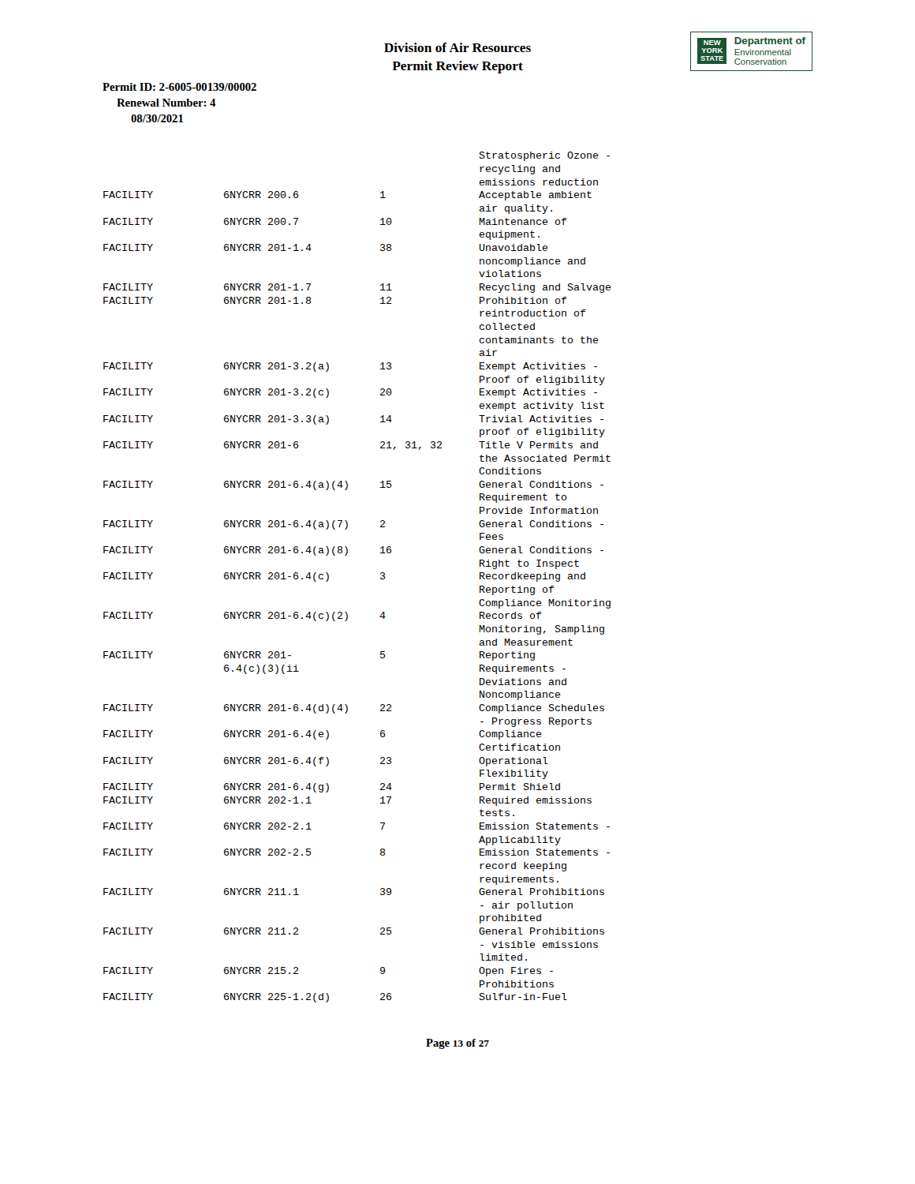NEW
YORK
STATE Department of
Environmental
Conservation
Division of Air Resources
Permit Review Report
Permit ID: 2-6005-00139/00002
Renewal Number: 4
08/30/2021
| | | | Stratospheric Ozone - recycling and emissions reduction |
| FACILITY | 6NYCRR 200.6 | 1 | Acceptable ambient air quality. |
| FACILITY | 6NYCRR 200.7 | 10 | Maintenance of equipment. |
| FACILITY | 6NYCRR 201-1.4 | 38 | Unavoidable noncompliance and violations |
| FACILITY | 6NYCRR 201-1.7 | 11 | Recycling and Salvage |
| FACILITY | 6NYCRR 201-1.8 | 12 | Prohibition of reintroduction of collected contaminants to the air |
| FACILITY | 6NYCRR 201-3.2(a) | 13 | Exempt Activities - Proof of eligibility |
| FACILITY | 6NYCRR 201-3.2(c) | 20 | Exempt Activities - exempt activity list |
| FACILITY | 6NYCRR 201-3.3(a) | 14 | Trivial Activities - proof of eligibility |
| FACILITY | 6NYCRR 201-6 | 21, 31, 32 | Title V Permits and the Associated Permit Conditions |
| FACILITY | 6NYCRR 201-6.4(a)(4) | 15 | General Conditions - Requirement to Provide Information |
| FACILITY | 6NYCRR 201-6.4(a)(7) | 2 | General Conditions - Fees |
| FACILITY | 6NYCRR 201-6.4(a)(8) | 16 | General Conditions - Right to Inspect |
| FACILITY | 6NYCRR 201-6.4(c) | 3 | Recordkeeping and Reporting of Compliance Monitoring |
| FACILITY | 6NYCRR 201-6.4(c)(2) | 4 | Records of Monitoring, Sampling and Measurement |
| FACILITY | 6NYCRR 201- 6.4(c)(3)(ii | 5 | Reporting Requirements - Deviations and Noncompliance |
| FACILITY | 6NYCRR 201-6.4(d)(4) | 22 | Compliance Schedules - Progress Reports |
| FACILITY | 6NYCRR 201-6.4(e) | 6 | Compliance Certification |
| FACILITY | 6NYCRR 201-6.4(f) | 23 | Operational Flexibility |
| FACILITY | 6NYCRR 201-6.4(g) | 24 | Permit Shield |
| FACILITY | 6NYCRR 202-1.1 | 17 | Required emissions tests. |
| FACILITY | 6NYCRR 202-2.1 | 7 | Emission Statements - Applicability |
| FACILITY | 6NYCRR 202-2.5 | 8 | Emission Statements - record keeping requirements. |
| FACILITY | 6NYCRR 211.1 | 39 | General Prohibitions - air pollution prohibited |
| FACILITY | 6NYCRR 211.2 | 25 | General Prohibitions - visible emissions limited. |
| FACILITY | 6NYCRR 215.2 | 9 | Open Fires - Prohibitions |
| FACILITY | 6NYCRR 225-1.2(d) | 26 | Sulfur-in-Fuel |
Page 13 of 27